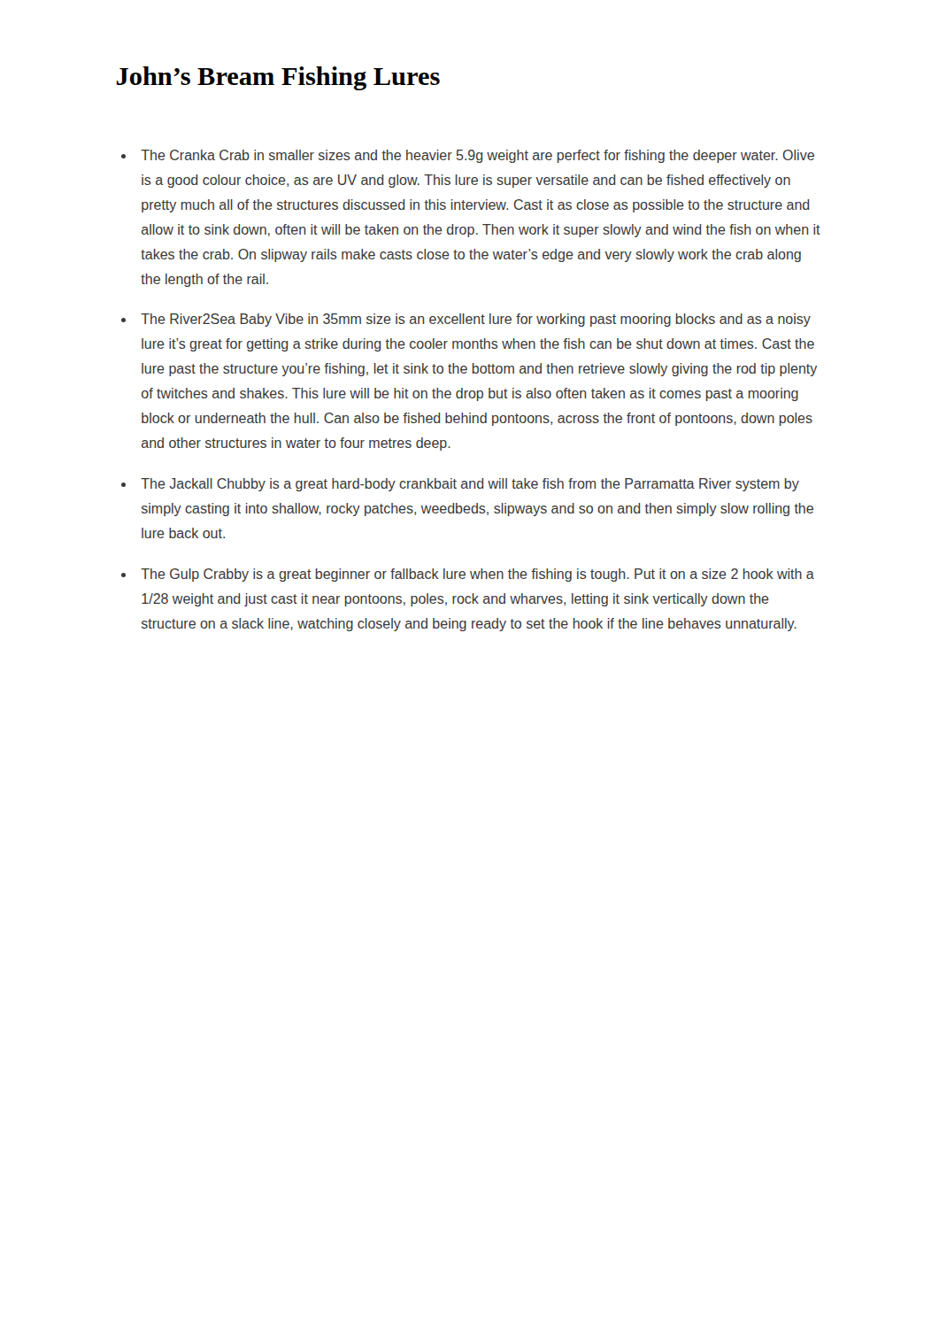John’s Bream Fishing Lures
The Cranka Crab in smaller sizes and the heavier 5.9g weight are perfect for fishing the deeper water. Olive is a good colour choice, as are UV and glow. This lure is super versatile and can be fished effectively on pretty much all of the structures discussed in this interview. Cast it as close as possible to the structure and allow it to sink down, often it will be taken on the drop. Then work it super slowly and wind the fish on when it takes the crab. On slipway rails make casts close to the water’s edge and very slowly work the crab along the length of the rail.
The River2Sea Baby Vibe in 35mm size is an excellent lure for working past mooring blocks and as a noisy lure it’s great for getting a strike during the cooler months when the fish can be shut down at times. Cast the lure past the structure you’re fishing, let it sink to the bottom and then retrieve slowly giving the rod tip plenty of twitches and shakes. This lure will be hit on the drop but is also often taken as it comes past a mooring block or underneath the hull. Can also be fished behind pontoons, across the front of pontoons, down poles and other structures in water to four metres deep.
The Jackall Chubby is a great hard-body crankbait and will take fish from the Parramatta River system by simply casting it into shallow, rocky patches, weedbeds, slipways and so on and then simply slow rolling the lure back out.
The Gulp Crabby is a great beginner or fallback lure when the fishing is tough. Put it on a size 2 hook with a 1/28 weight and just cast it near pontoons, poles, rock and wharves, letting it sink vertically down the structure on a slack line, watching closely and being ready to set the hook if the line behaves unnaturally.